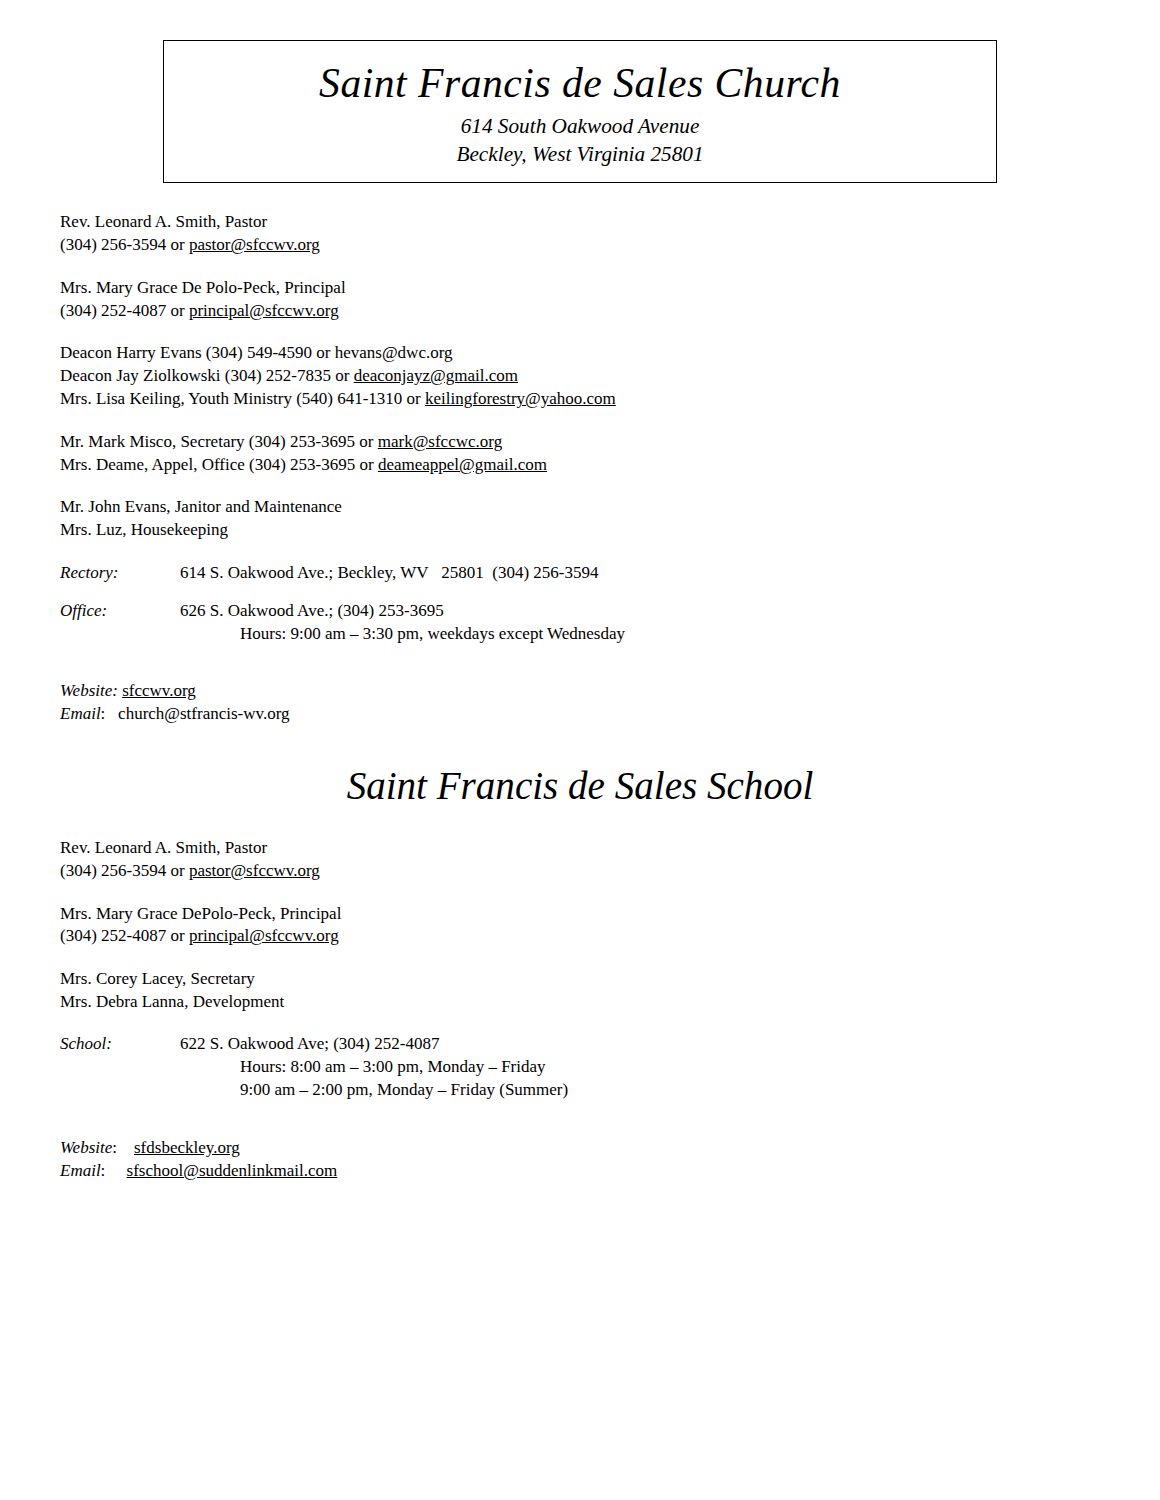Saint Francis de Sales Church
614 South Oakwood Avenue
Beckley, West Virginia 25801
Rev. Leonard A. Smith, Pastor
(304) 256-3594 or pastor@sfccwv.org
Mrs. Mary Grace De Polo-Peck, Principal
(304) 252-4087 or principal@sfccwv.org
Deacon Harry Evans (304) 549-4590 or hevans@dwc.org
Deacon Jay Ziolkowski (304) 252-7835 or deaconjayz@gmail.com
Mrs. Lisa Keiling, Youth Ministry (540) 641-1310 or keilingforestry@yahoo.com
Mr. Mark Misco, Secretary (304) 253-3695 or mark@sfccwc.org
Mrs. Deame, Appel, Office (304) 253-3695 or deameappel@gmail.com
Mr. John Evans, Janitor and Maintenance
Mrs. Luz, Housekeeping
| Rectory: | 614 S. Oakwood Ave.; Beckley, WV 25801 (304) 256-3594 |
| Office: | 626 S. Oakwood Ave.; (304) 253-3695 Hours: 9:00 am – 3:30 pm, weekdays except Wednesday |
Website: sfccwv.org
Email: church@stfrancis-wv.org
Saint Francis de Sales School
Rev. Leonard A. Smith, Pastor
(304) 256-3594 or pastor@sfccwv.org
Mrs. Mary Grace DePolo-Peck, Principal
(304) 252-4087 or principal@sfccwv.org
Mrs. Corey Lacey, Secretary
Mrs. Debra Lanna, Development
| School: | 622 S. Oakwood Ave; (304) 252-4087 Hours: 8:00 am – 3:00 pm, Monday – Friday 9:00 am – 2:00 pm, Monday – Friday (Summer) |
Website: sfdsbeckley.org
Email: sfschool@suddenlinkmail.com